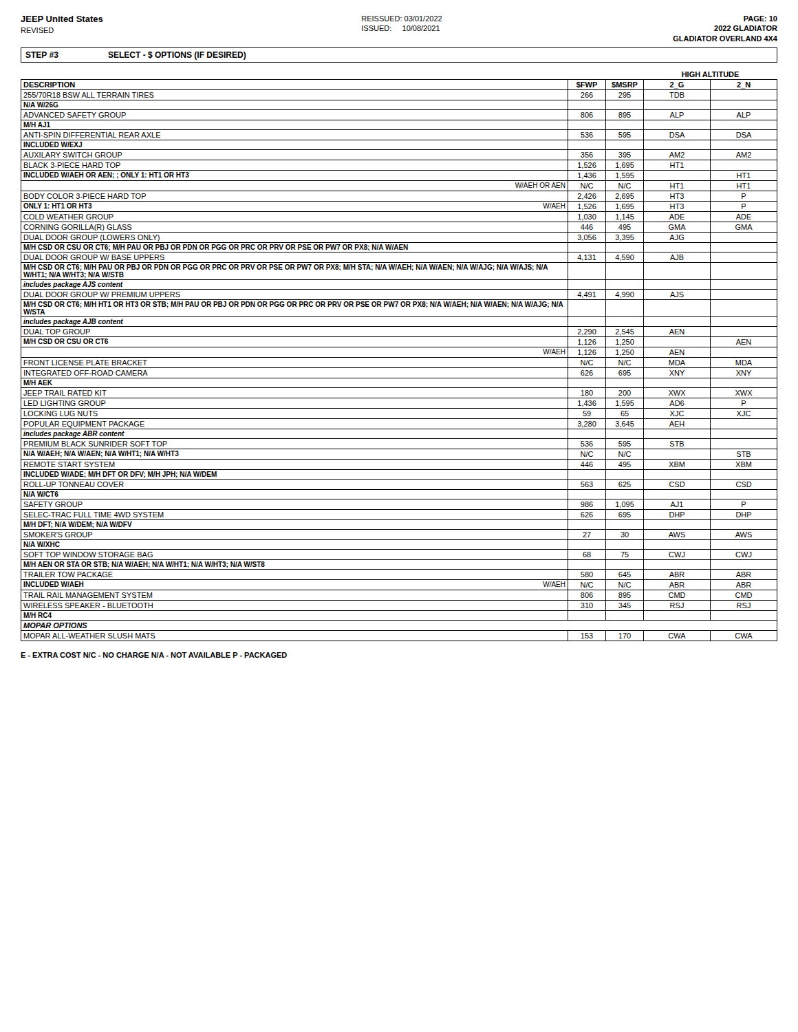JEEP United States
REVISED
REISSUED: 03/01/2022
ISSUED: 10/08/2021
PAGE: 10
2022 GLADIATOR
GLADIATOR OVERLAND 4X4
STEP #3 SELECT - $ OPTIONS (IF DESIRED)
| | | | HIGH ALTITUDE |
| --- | --- | --- | --- |
| DESCRIPTION | $FWP | $MSRP | 2_G | 2_N |
| 255/70R18 BSW ALL TERRAIN TIRES | 266 | 295 | TDB | |
| N/A W/26G | | | | |
| ADVANCED SAFETY GROUP | 806 | 895 | ALP | ALP |
| M/H AJ1 | | | | |
| ANTI-SPIN DIFFERENTIAL REAR AXLE | 536 | 595 | DSA | DSA |
| INCLUDED W/EXJ | | | | |
| AUXILARY SWITCH GROUP | 356 | 395 | AM2 | AM2 |
| BLACK 3-PIECE HARD TOP | 1,526 | 1,695 | HT1 | |
| INCLUDED W/AEH OR AEN; ; ONLY 1: HT1 OR HT3 | 1,436 | 1,595 | | HT1 |
| W/AEH OR AEN | N/C | N/C | HT1 | HT1 |
| BODY COLOR 3-PIECE HARD TOP | 2,426 | 2,695 | HT3 | P |
| ONLY 1: HT1 OR HT3 W/AEH | 1,526 | 1,695 | HT3 | P |
| COLD WEATHER GROUP | 1,030 | 1,145 | ADE | ADE |
| CORNING GORILLA(R) GLASS | 446 | 495 | GMA | GMA |
| DUAL DOOR GROUP (LOWERS ONLY) | 3,056 | 3,395 | AJG | |
| M/H CSD OR CSU OR CT6; M/H PAU OR PBJ OR PDN OR PGG OR PRC OR PRV OR PSE OR PW7 OR PX8; N/A W/AEN | | | | |
| DUAL DOOR GROUP W/ BASE UPPERS | 4,131 | 4,590 | AJB | |
| M/H CSD OR CT6; M/H PAU OR PBJ OR PDN OR PGG OR PRC OR PRV OR PSE OR PW7 OR PX8; M/H STA; N/A W/AEH; N/A W/AEN; N/A W/AJG; N/A W/AJS; N/A W/HT1; N/A W/HT3; N/A W/STB | | | | |
| includes package AJS content | | | | |
| DUAL DOOR GROUP W/ PREMIUM UPPERS | 4,491 | 4,990 | AJS | |
| M/H CSD OR CT6; M/H HT1 OR HT3 OR STB; M/H PAU OR PBJ OR PDN OR PGG OR PRC OR PRV OR PSE OR PW7 OR PX8; N/A W/AEH; N/A W/AEN; N/A W/AJG; N/A W/STA | | | | |
| includes package AJB content | | | | |
| DUAL TOP GROUP | 2,290 | 2,545 | AEN | |
| M/H CSD OR CSU OR CT6 | 1,126 | 1,250 | | AEN |
| W/AEH | 1,126 | 1,250 | AEN | |
| FRONT LICENSE PLATE BRACKET | N/C | N/C | MDA | MDA |
| INTEGRATED OFF-ROAD CAMERA | 626 | 695 | XNY | XNY |
| M/H AEK | | | | |
| JEEP TRAIL RATED KIT | 180 | 200 | XWX | XWX |
| LED LIGHTING GROUP | 1,436 | 1,595 | AD6 | P |
| LOCKING LUG NUTS | 59 | 65 | XJC | XJC |
| POPULAR EQUIPMENT PACKAGE | 3,280 | 3,645 | AEH | |
| includes package ABR content | | | | |
| PREMIUM BLACK SUNRIDER SOFT TOP | 536 | 595 | STB | |
| N/A W/AEH; N/A W/AEN; N/A W/HT1; N/A W/HT3 | N/C | N/C | | STB |
| REMOTE START SYSTEM | 446 | 495 | XBM | XBM |
| INCLUDED W/ADE; M/H DFT OR DFV; M/H JPH; N/A W/DEM | | | | |
| ROLL-UP TONNEAU COVER | 563 | 625 | CSD | CSD |
| N/A W/CT6 | | | | |
| SAFETY GROUP | 986 | 1,095 | AJ1 | P |
| SELEC-TRAC FULL TIME 4WD SYSTEM | 626 | 695 | DHP | DHP |
| M/H DFT; N/A W/DEM; N/A W/DFV | | | | |
| SMOKER'S GROUP | 27 | 30 | AWS | AWS |
| N/A W/XHC | | | | |
| SOFT TOP WINDOW STORAGE BAG | 68 | 75 | CWJ | CWJ |
| M/H AEN OR STA OR STB; N/A W/AEH; N/A W/HT1; N/A W/HT3; N/A W/ST8 | | | | |
| TRAILER TOW PACKAGE | 580 | 645 | ABR | ABR |
| INCLUDED W/AEH W/AEH | N/C | N/C | ABR | ABR |
| TRAIL RAIL MANAGEMENT SYSTEM | 806 | 895 | CMD | CMD |
| WIRELESS SPEAKER - BLUETOOTH | 310 | 345 | RSJ | RSJ |
| M/H RC4 | | | | |
| MOPAR OPTIONS | | | | |
| MOPAR ALL-WEATHER SLUSH MATS | 153 | 170 | CWA | CWA |
E - EXTRA COST N/C - NO CHARGE N/A - NOT AVAILABLE P - PACKAGED